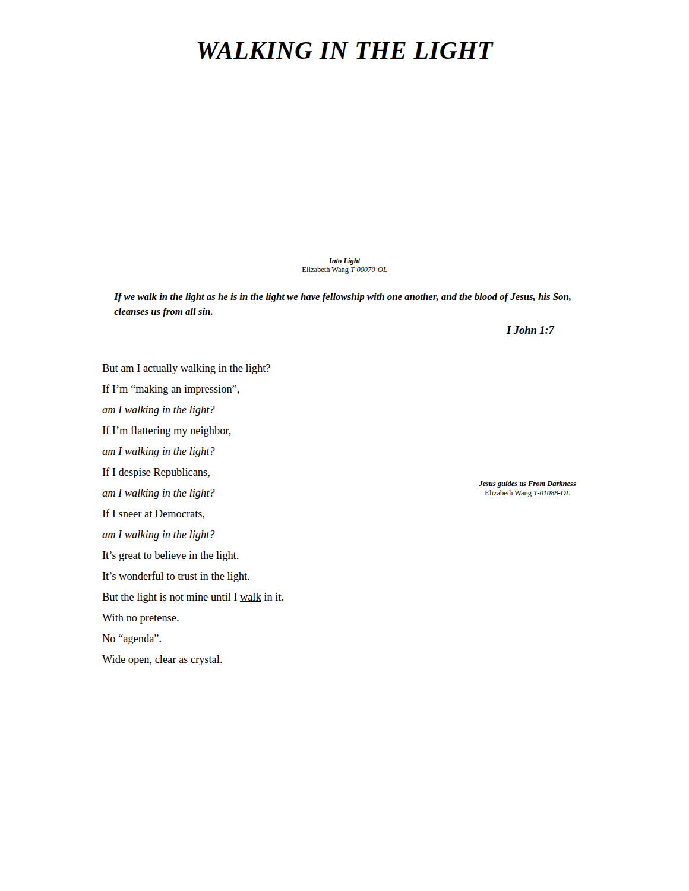WALKING IN THE LIGHT
Into Light Elizabeth Wang T-00070-OL
If we walk in the light as he is in the light we have fellowship with one another, and the blood of Jesus, his Son, cleanses us from all sin.
I John 1:7
Jesus guides us From Darkness Elizabeth Wang T-01088-OL
But am I actually walking in the light?
If I’m “making an impression”,
am I walking in the light?
If I’m flattering my neighbor,
am I walking in the light?
If I despise Republicans,
am I walking in the light?
If I sneer at Democrats,
am I walking in the light?
It’s great to believe in the light.
It’s wonderful to trust in the light.
But the light is not mine until I walk in it.
With no pretense.
No “agenda”.
Wide open, clear as crystal.